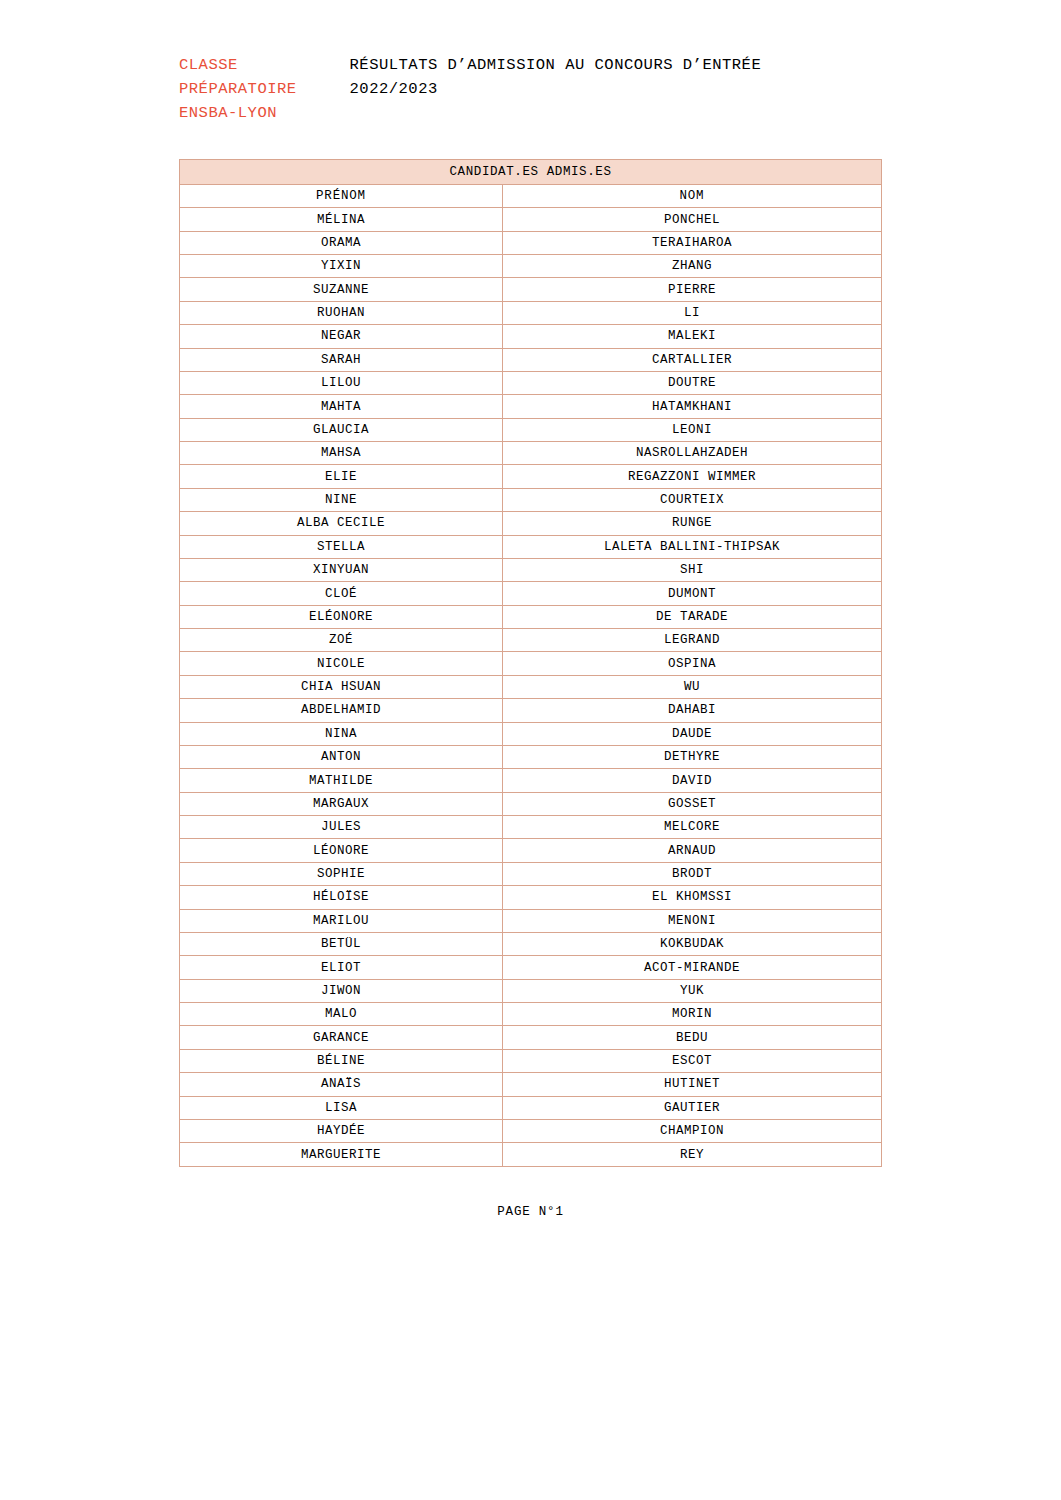CLASSE
PRÉPARATOIRE
ENSBA-LYON
RÉSULTATS D’ADMISSION AU CONCOURS D’ENTRÉE
2022/2023
CANDIDAT.ES ADMIS.ES
| PRÉNOM | NOM |
| --- | --- |
| MÉLINA | PONCHEL |
| ORAMA | TERAIHAROA |
| YIXIN | ZHANG |
| SUZANNE | PIERRE |
| RUOHAN | LI |
| NEGAR | MALEKI |
| SARAH | CARTALLIER |
| LILOU | DOUTRE |
| MAHTA | HATAMKHANI |
| GLAUCIA | LEONI |
| MAHSA | NASROLLAHZADEH |
| ELIE | REGAZZONI WIMMER |
| NINE | COURTEIX |
| ALBA CECILE | RUNGE |
| STELLA | LALETA BALLINI-THIPSAK |
| XINYUAN | SHI |
| CLOÉ | DUMONT |
| ELÉONORE | DE TARADE |
| ZOÉ | LEGRAND |
| NICOLE | OSPINA |
| CHIA HSUAN | WU |
| ABDELHAMID | DAHABI |
| NINA | DAUDE |
| ANTON | DETHYRE |
| MATHILDE | DAVID |
| MARGAUX | GOSSET |
| JULES | MELCORE |
| LÉONORE | ARNAUD |
| SOPHIE | BRODT |
| HÉLOÏSE | EL KHOMSSI |
| MARILOU | MENONI |
| BETÜL | KOKBUDAK |
| ELIOT | ACOT-MIRANDE |
| JIWON | YUK |
| MALO | MORIN |
| GARANCE | BEDU |
| BÉLINE | ESCOT |
| ANAÏS | HUTINET |
| LISA | GAUTIER |
| HAYDÉE | CHAMPION |
| MARGUERITE | REY |
PAGE N°1